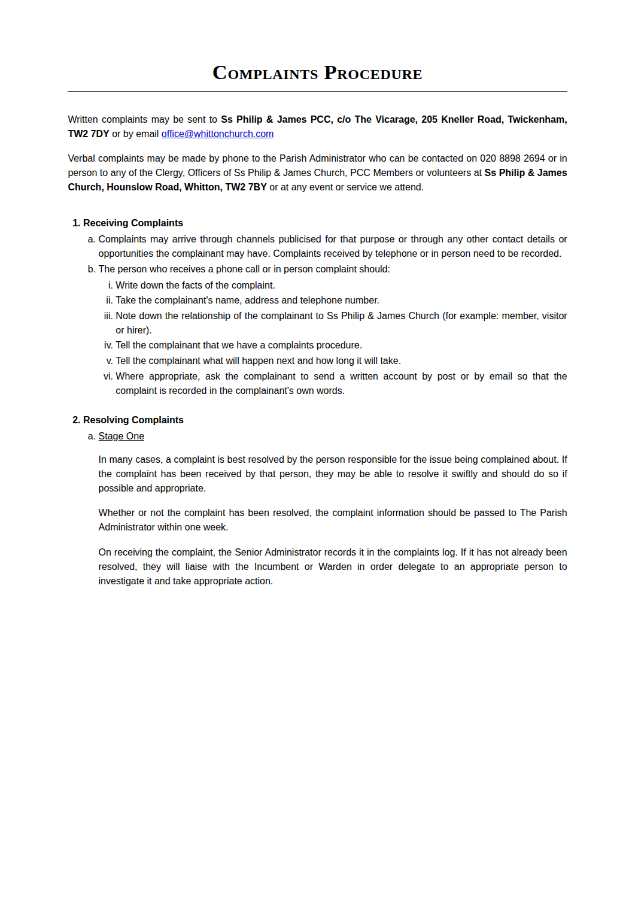Complaints Procedure
Written complaints may be sent to Ss Philip & James PCC, c/o The Vicarage, 205 Kneller Road, Twickenham, TW2 7DY or by email office@whittonchurch.com
Verbal complaints may be made by phone to the Parish Administrator who can be contacted on 020 8898 2694 or in person to any of the Clergy, Officers of Ss Philip & James Church, PCC Members or volunteers at Ss Philip & James Church, Hounslow Road, Whitton, TW2 7BY or at any event or service we attend.
Receiving Complaints
Complaints may arrive through channels publicised for that purpose or through any other contact details or opportunities the complainant may have. Complaints received by telephone or in person need to be recorded.
The person who receives a phone call or in person complaint should:
Write down the facts of the complaint.
Take the complainant's name, address and telephone number.
Note down the relationship of the complainant to Ss Philip & James Church (for example: member, visitor or hirer).
Tell the complainant that we have a complaints procedure.
Tell the complainant what will happen next and how long it will take.
Where appropriate, ask the complainant to send a written account by post or by email so that the complaint is recorded in the complainant's own words.
Resolving Complaints
Stage One
In many cases, a complaint is best resolved by the person responsible for the issue being complained about. If the complaint has been received by that person, they may be able to resolve it swiftly and should do so if possible and appropriate.
Whether or not the complaint has been resolved, the complaint information should be passed to The Parish Administrator within one week.
On receiving the complaint, the Senior Administrator records it in the complaints log. If it has not already been resolved, they will liaise with the Incumbent or Warden in order delegate to an appropriate person to investigate it and take appropriate action.